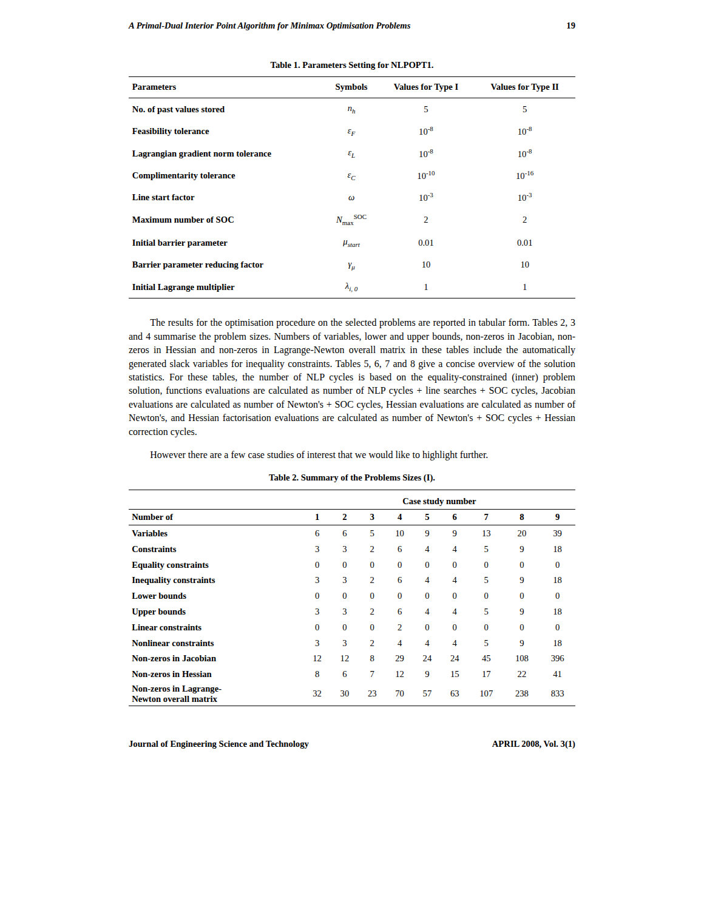A Primal-Dual Interior Point Algorithm for Minimax Optimisation Problems 19
Table 1. Parameters Setting for NLPOPT1.
| Parameters | Symbols | Values for Type I | Values for Type II |
| --- | --- | --- | --- |
| No. of past values stored | n h | 5 | 5 |
| Feasibility tolerance | ε F | 10 -8 | 10 -8 |
| Lagrangian gradient norm tolerance | ε L | 10 -8 | 10 -8 |
| Complimentarity tolerance | ε C | 10 -10 | 10 -16 |
| Line start factor | ω | 10 -3 | 10 -3 |
| Maximum number of SOC | N max SOC | 2 | 2 |
| Initial barrier parameter | μ start | 0.01 | 0.01 |
| Barrier parameter reducing factor | γ μ | 10 | 10 |
| Initial Lagrange multiplier | λ i, 0 | 1 | 1 |
The results for the optimisation procedure on the selected problems are reported in tabular form. Tables 2, 3 and 4 summarise the problem sizes. Numbers of variables, lower and upper bounds, non-zeros in Jacobian, non-zeros in Hessian and non-zeros in Lagrange-Newton overall matrix in these tables include the automatically generated slack variables for inequality constraints. Tables 5, 6, 7 and 8 give a concise overview of the solution statistics. For these tables, the number of NLP cycles is based on the equality-constrained (inner) problem solution, functions evaluations are calculated as number of NLP cycles + line searches + SOC cycles, Jacobian evaluations are calculated as number of Newton's + SOC cycles, Hessian evaluations are calculated as number of Newton's, and Hessian factorisation evaluations are calculated as number of Newton's + SOC cycles + Hessian correction cycles.
However there are a few case studies of interest that we would like to highlight further.
Table 2. Summary of the Problems Sizes (I).
| | Case study number |
| --- | --- |
| Number of | 1 | 2 | 3 | 4 | 5 | 6 | 7 | 8 | 9 |
| Variables | 6 | 6 | 5 | 10 | 9 | 9 | 13 | 20 | 39 |
| Constraints | 3 | 3 | 2 | 6 | 4 | 4 | 5 | 9 | 18 |
| Equality constraints | 0 | 0 | 0 | 0 | 0 | 0 | 0 | 0 | 0 |
| Inequality constraints | 3 | 3 | 2 | 6 | 4 | 4 | 5 | 9 | 18 |
| Lower bounds | 0 | 0 | 0 | 0 | 0 | 0 | 0 | 0 | 0 |
| Upper bounds | 3 | 3 | 2 | 6 | 4 | 4 | 5 | 9 | 18 |
| Linear constraints | 0 | 0 | 0 | 2 | 0 | 0 | 0 | 0 | 0 |
| Nonlinear constraints | 3 | 3 | 2 | 4 | 4 | 4 | 5 | 9 | 18 |
| Non-zeros in Jacobian | 12 | 12 | 8 | 29 | 24 | 24 | 45 | 108 | 396 |
| Non-zeros in Hessian | 8 | 6 | 7 | 12 | 9 | 15 | 17 | 22 | 41 |
| Non-zeros in Lagrange- Newton overall matrix | 32 | 30 | 23 | 70 | 57 | 63 | 107 | 238 | 833 |
Journal of Engineering Science and Technology APRIL 2008, Vol. 3(1)